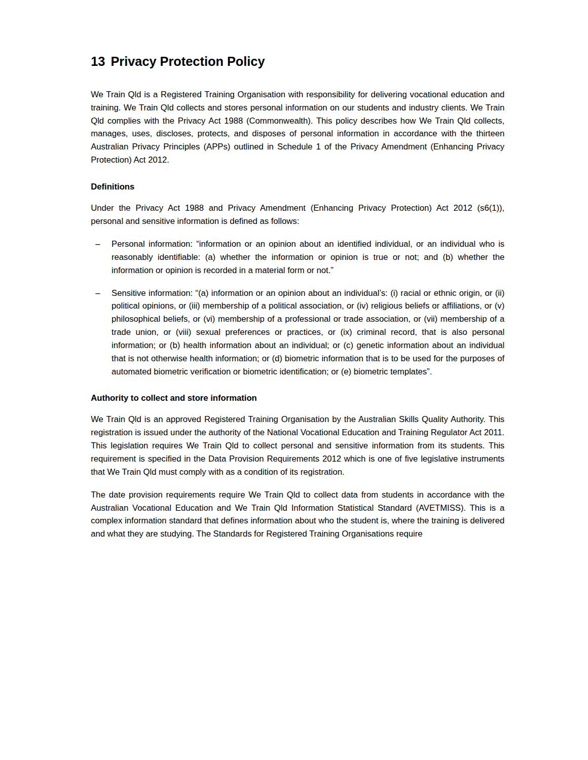13 Privacy Protection Policy
We Train Qld is a Registered Training Organisation with responsibility for delivering vocational education and training. We Train Qld collects and stores personal information on our students and industry clients. We Train Qld complies with the Privacy Act 1988 (Commonwealth). This policy describes how We Train Qld collects, manages, uses, discloses, protects, and disposes of personal information in accordance with the thirteen Australian Privacy Principles (APPs) outlined in Schedule 1 of the Privacy Amendment (Enhancing Privacy Protection) Act 2012.
Definitions
Under the Privacy Act 1988 and Privacy Amendment (Enhancing Privacy Protection) Act 2012 (s6(1)), personal and sensitive information is defined as follows:
Personal information: “information or an opinion about an identified individual, or an individual who is reasonably identifiable: (a) whether the information or opinion is true or not; and (b) whether the information or opinion is recorded in a material form or not.”
Sensitive information: “(a) information or an opinion about an individual’s: (i) racial or ethnic origin, or (ii) political opinions, or (iii) membership of a political association, or (iv) religious beliefs or affiliations, or (v) philosophical beliefs, or (vi) membership of a professional or trade association, or (vii) membership of a trade union, or (viii) sexual preferences or practices, or (ix) criminal record, that is also personal information; or (b) health information about an individual; or (c) genetic information about an individual that is not otherwise health information; or (d) biometric information that is to be used for the purposes of automated biometric verification or biometric identification; or (e) biometric templates”.
Authority to collect and store information
We Train Qld is an approved Registered Training Organisation by the Australian Skills Quality Authority. This registration is issued under the authority of the National Vocational Education and Training Regulator Act 2011. This legislation requires We Train Qld to collect personal and sensitive information from its students. This requirement is specified in the Data Provision Requirements 2012 which is one of five legislative instruments that We Train Qld must comply with as a condition of its registration.
The date provision requirements require We Train Qld to collect data from students in accordance with the Australian Vocational Education and We Train Qld Information Statistical Standard (AVETMISS). This is a complex information standard that defines information about who the student is, where the training is delivered and what they are studying. The Standards for Registered Training Organisations require